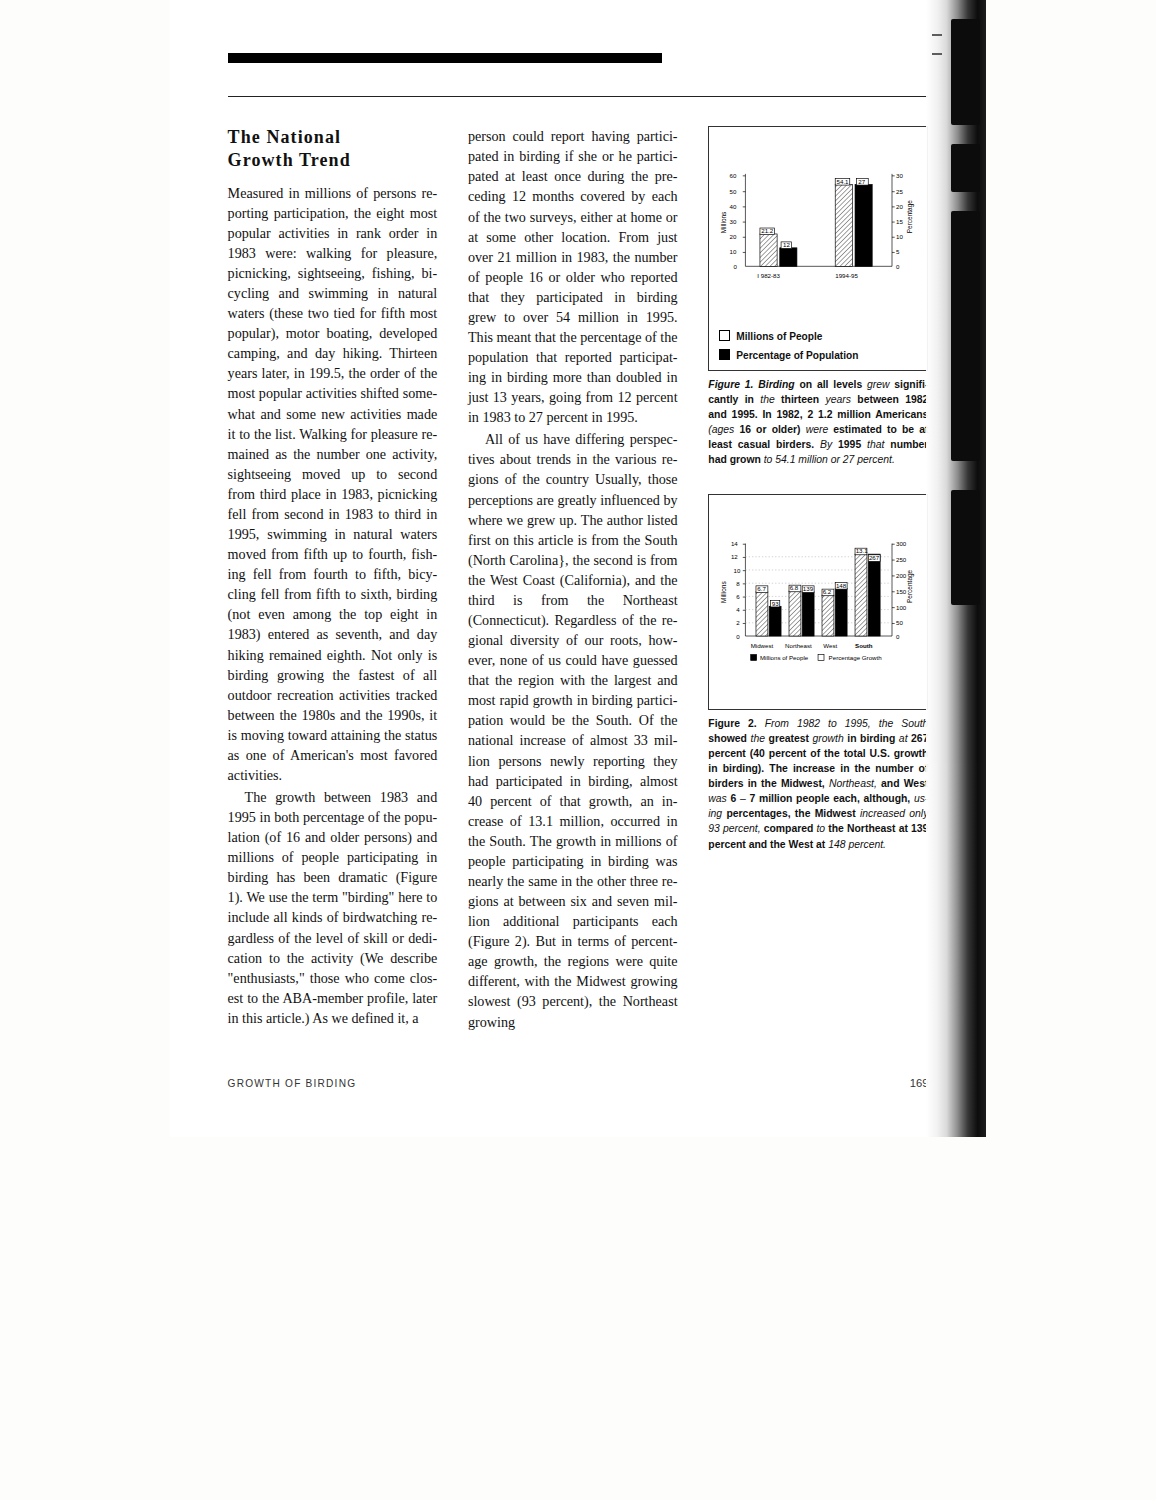The National
Growth Trend
Measured in millions of persons reporting participation, the eight most popular activities in rank order in 1983 were: walking for pleasure, picnicking, sightseeing, fishing, bicycling and swimming in natural waters (these two tied for fifth most popular), motor boating, developed camping, and day hiking. Thirteen years later, in 199.5, the order of the most popular activities shifted somewhat and some new activities made it to the list. Walking for pleasure remained as the number one activity, sightseeing moved up to second from third place in 1983, picnicking fell from second in 1983 to third in 1995, swimming in natural waters moved from fifth up to fourth, fishing fell from fourth to fifth, bicycling fell from fifth to sixth, birding (not even among the top eight in 1983) entered as seventh, and day hiking remained eighth. Not only is birding growing the fastest of all outdoor recreation activities tracked between the 1980s and the 1990s, it is moving toward attaining the status as one of American's most favored activities.
The growth between 1983 and 1995 in both percentage of the population (of 16 and older persons) and millions of people participating in birding has been dramatic (Figure 1). We use the term "birding" here to include all kinds of birdwatching regardless of the level of skill or dedication to the activity (We describe "enthusiasts," those who come closest to the ABA-member profile, later in this article.) As we defined it, a
person could report having participated in birding if she or he participated at least once during the preceding 12 months covered by each of the two surveys, either at home or at some other location. From just over 21 million in 1983, the number of people 16 or older who reported that they participated in birding grew to over 54 million in 1995. This meant that the percentage of the population that reported participating in birding more than doubled in just 13 years, going from 12 percent in 1983 to 27 percent in 1995.
All of us have differing perspectives about trends in the various regions of the country Usually, those perceptions are greatly influenced by where we grew up. The author listed first on this article is from the South (North Carolina}, the second is from the West Coast (California), and the third is from the Northeast (Connecticut). Regardless of the regional diversity of our roots, however, none of us could have guessed that the region with the largest and most rapid growth in birding participation would be the South. Of the national increase of almost 33 million persons newly reporting they had participated in birding, almost 40 percent of that growth, an increase of 13.1 million, occurred in the South. The growth in millions of people participating in birding was nearly the same in the other three regions at between six and seven million additional participants each (Figure 2). But in terms of percentage growth, the regions were quite different, with the Midwest growing slowest (93 percent), the Northeast growing
60 50 40 30 20 10 0 30 25 20 15 10 5 0 Millions Percentage 21.2 12 54.1 27 I 982-83 1994-95
Millions of People
Percentage of Population
Figure 1. Birding on all levels grew significantly in the thirteen years between 1982 and 1995. In 1982, 2 1.2 million Americans (ages 16 or older) were estimated to be at least casual birders. By 1995 that number had grown to 54.1 million or 27 percent.
14 12 10 8 6 4 2 0 300 250 200 150 100 50 0 Millions Percentage 6.7 93 6.8 139 6.2 148 13.1 267 Midwest Northeast West South Millions of People Percentage Growth
Figure 2. From 1982 to 1995, the South showed the greatest growth in birding at 267 percent (40 percent of the total U.S. growth in birding). The increase in the number of birders in the Midwest, Northeast, and West was 6 – 7 million people each, although, using percentages, the Midwest increased only 93 percent, compared to the Northeast at 139 percent and the West at 148 percent.
GROWTH OF BIRDING
169